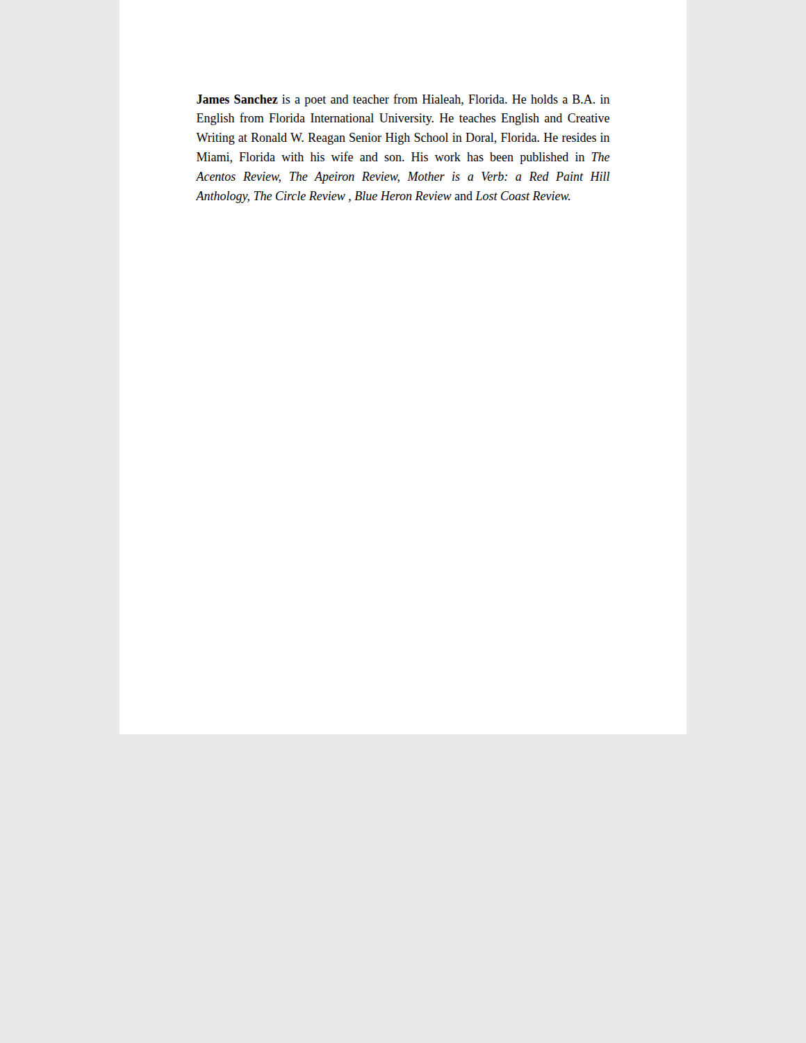James Sanchez is a poet and teacher from Hialeah, Florida. He holds a B.A. in English from Florida International University. He teaches English and Creative Writing at Ronald W. Reagan Senior High School in Doral, Florida. He resides in Miami, Florida with his wife and son. His work has been published in The Acentos Review, The Apeiron Review, Mother is a Verb: a Red Paint Hill Anthology, The Circle Review , Blue Heron Review and Lost Coast Review.